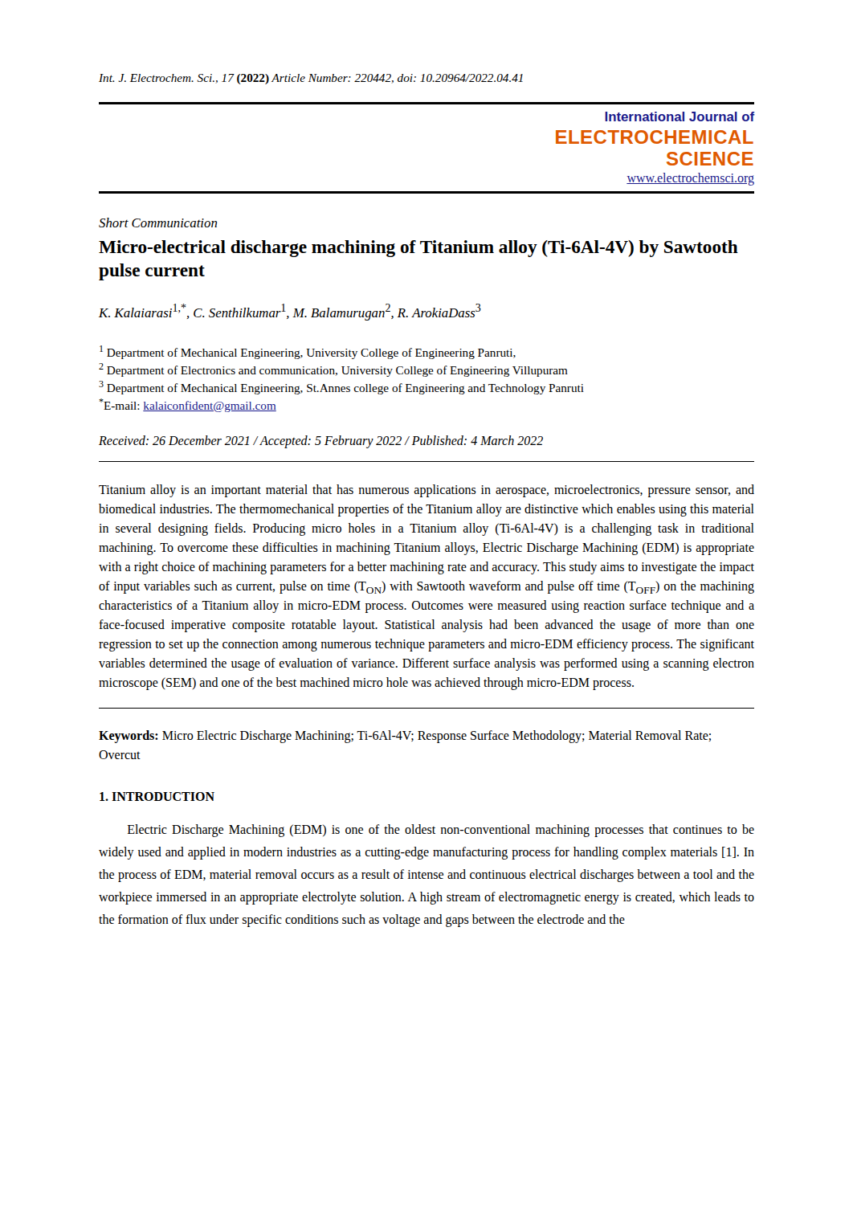Int. J. Electrochem. Sci., 17 (2022) Article Number: 220442, doi: 10.20964/2022.04.41
International Journal of
ELECTROCHEMICAL
SCIENCE
www.electrochemsci.org
Short Communication
Micro-electrical discharge machining of Titanium alloy (Ti-6Al-4V) by Sawtooth pulse current
K. Kalaiarasi1,*, C. Senthilkumar1, M. Balamurugan2, R. ArokiaDass3
1 Department of Mechanical Engineering, University College of Engineering Panruti,
2 Department of Electronics and communication, University College of Engineering Villupuram
3 Department of Mechanical Engineering, St.Annes college of Engineering and Technology Panruti
*E-mail: kalaiconfident@gmail.com
Received: 26 December 2021 / Accepted: 5 February 2022 / Published: 4 March 2022
Titanium alloy is an important material that has numerous applications in aerospace, microelectronics, pressure sensor, and biomedical industries. The thermomechanical properties of the Titanium alloy are distinctive which enables using this material in several designing fields. Producing micro holes in a Titanium alloy (Ti-6Al-4V) is a challenging task in traditional machining. To overcome these difficulties in machining Titanium alloys, Electric Discharge Machining (EDM) is appropriate with a right choice of machining parameters for a better machining rate and accuracy. This study aims to investigate the impact of input variables such as current, pulse on time (TON) with Sawtooth waveform and pulse off time (TOFF) on the machining characteristics of a Titanium alloy in micro-EDM process. Outcomes were measured using reaction surface technique and a face-focused imperative composite rotatable layout. Statistical analysis had been advanced the usage of more than one regression to set up the connection among numerous technique parameters and micro-EDM efficiency process. The significant variables determined the usage of evaluation of variance. Different surface analysis was performed using a scanning electron microscope (SEM) and one of the best machined micro hole was achieved through micro-EDM process.
Keywords: Micro Electric Discharge Machining; Ti-6Al-4V; Response Surface Methodology; Material Removal Rate; Overcut
1. INTRODUCTION
Electric Discharge Machining (EDM) is one of the oldest non-conventional machining processes that continues to be widely used and applied in modern industries as a cutting-edge manufacturing process for handling complex materials [1]. In the process of EDM, material removal occurs as a result of intense and continuous electrical discharges between a tool and the workpiece immersed in an appropriate electrolyte solution. A high stream of electromagnetic energy is created, which leads to the formation of flux under specific conditions such as voltage and gaps between the electrode and the